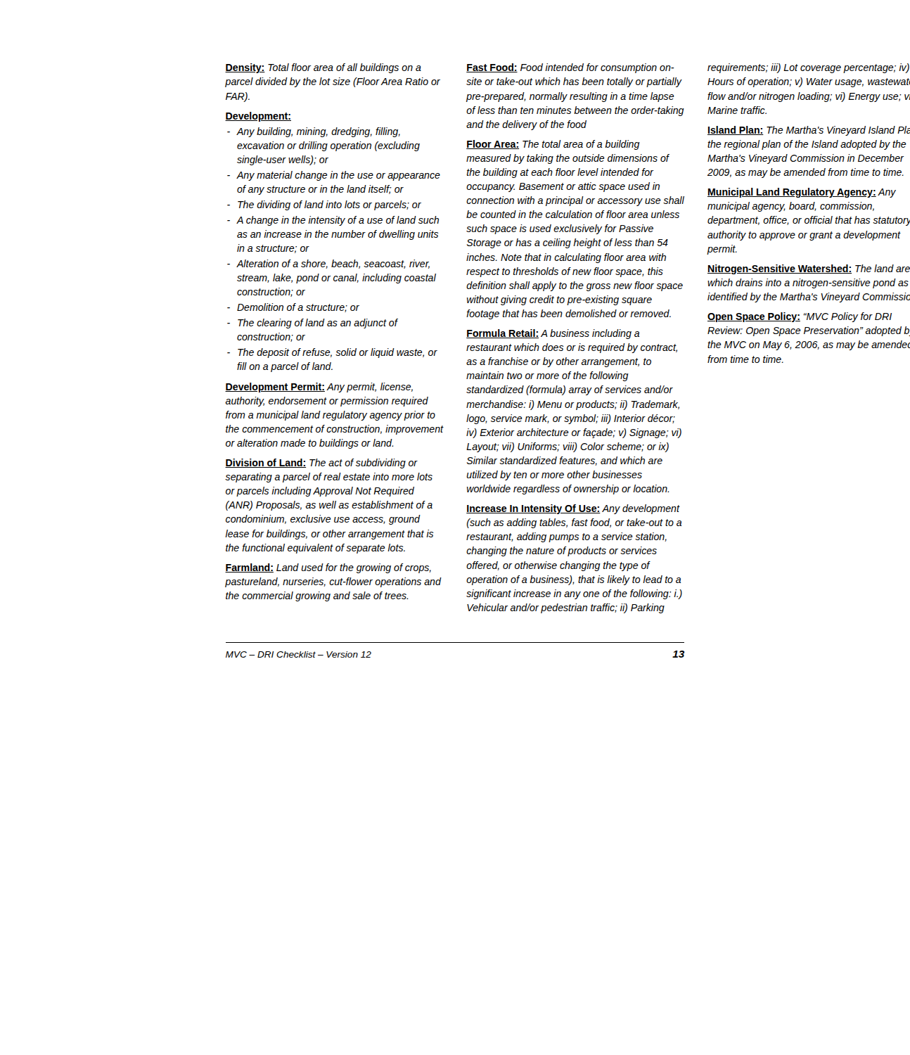Density: Total floor area of all buildings on a parcel divided by the lot size (Floor Area Ratio or FAR).
Development:
Any building, mining, dredging, filling, excavation or drilling operation (excluding single-user wells); or
Any material change in the use or appearance of any structure or in the land itself; or
The dividing of land into lots or parcels; or
A change in the intensity of a use of land such as an increase in the number of dwelling units in a structure; or
Alteration of a shore, beach, seacoast, river, stream, lake, pond or canal, including coastal construction; or
Demolition of a structure; or
The clearing of land as an adjunct of construction; or
The deposit of refuse, solid or liquid waste, or fill on a parcel of land.
Development Permit: Any permit, license, authority, endorsement or permission required from a municipal land regulatory agency prior to the commencement of construction, improvement or alteration made to buildings or land.
Division of Land: The act of subdividing or separating a parcel of real estate into more lots or parcels including Approval Not Required (ANR) Proposals, as well as establishment of a condominium, exclusive use access, ground lease for buildings, or other arrangement that is the functional equivalent of separate lots.
Farmland: Land used for the growing of crops, pastureland, nurseries, cut-flower operations and the commercial growing and sale of trees.
Fast Food: Food intended for consumption on-site or take-out which has been totally or partially pre-prepared, normally resulting in a time lapse of less than ten minutes between the order-taking and the delivery of the food
Floor Area: The total area of a building measured by taking the outside dimensions of the building at each floor level intended for occupancy. Basement or attic space used in connection with a principal or accessory use shall be counted in the calculation of floor area unless such space is used exclusively for Passive Storage or has a ceiling height of less than 54 inches. Note that in calculating floor area with respect to thresholds of new floor space, this definition shall apply to the gross new floor space without giving credit to pre-existing square footage that has been demolished or removed.
Formula Retail: A business including a restaurant which does or is required by contract, as a franchise or by other arrangement, to maintain two or more of the following standardized (formula) array of services and/or merchandise: i) Menu or products; ii) Trademark, logo, service mark, or symbol; iii) Interior décor; iv) Exterior architecture or façade; v) Signage; vi) Layout; vii) Uniforms; viii) Color scheme; or ix) Similar standardized features, and which are utilized by ten or more other businesses worldwide regardless of ownership or location.
Increase In Intensity Of Use: Any development (such as adding tables, fast food, or take-out to a restaurant, adding pumps to a service station, changing the nature of products or services offered, or otherwise changing the type of operation of a business), that is likely to lead to a significant increase in any one of the following: i.) Vehicular and/or pedestrian traffic; ii) Parking requirements; iii) Lot coverage percentage; iv) Hours of operation; v) Water usage, wastewater flow and/or nitrogen loading; vi) Energy use; vii) Marine traffic.
Island Plan: The Martha's Vineyard Island Plan, the regional plan of the Island adopted by the Martha's Vineyard Commission in December 2009, as may be amended from time to time.
Municipal Land Regulatory Agency: Any municipal agency, board, commission, department, office, or official that has statutory authority to approve or grant a development permit.
Nitrogen-Sensitive Watershed: The land area which drains into a nitrogen-sensitive pond as identified by the Martha's Vineyard Commission.
Open Space Policy: “MVC Policy for DRI Review: Open Space Preservation” adopted by the MVC on May 6, 2006, as may be amended from time to time.
MVC – DRI Checklist – Version 12 13